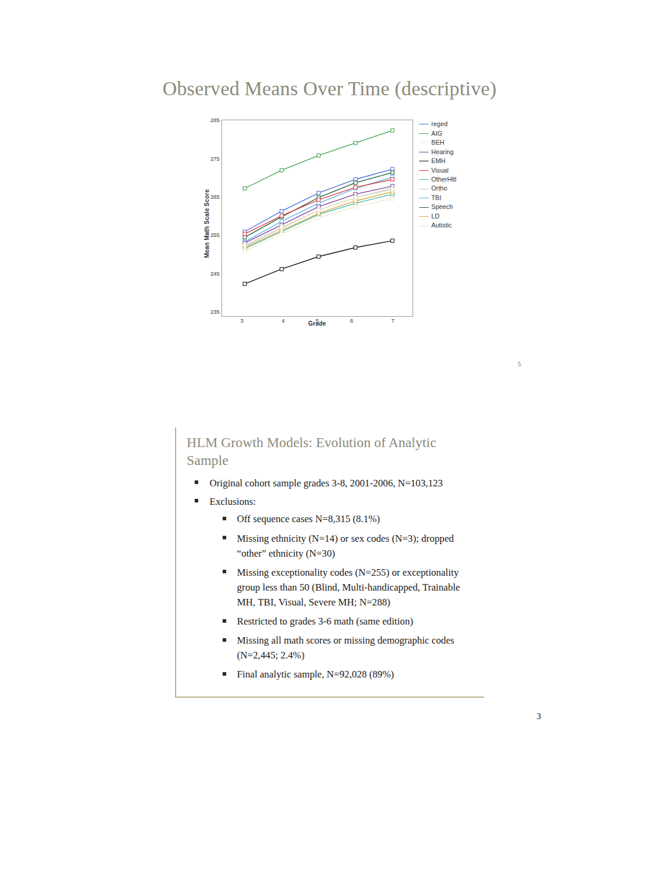Observed Means Over Time (descriptive)
Mean Math Scale Score
285 275 265 255 245 235
Plot area mapping: x: grade 3..7 -> 40..300 y: score 232..288 -> 330..15 (approx)
3 4 5 6 7
Grade
reged
AIG
BEH
Hearing
EMH
Visual
OtherHltl
Ortho
TBI
Speech
LD
Autistic
5
HLM Growth Models: Evolution of Analytic Sample
Original cohort sample grades 3-8, 2001-2006, N=103,123
Exclusions:
Off sequence cases N=8,315 (8.1%)
Missing ethnicity (N=14) or sex codes (N=3); dropped “other” ethnicity (N=30)
Missing exceptionality codes (N=255) or exceptionality group less than 50 (Blind, Multi-handicapped, Trainable MH, TBI, Visual, Severe MH; N=288)
Restricted to grades 3-6 math (same edition)
Missing all math scores or missing demographic codes (N=2,445; 2.4%)
Final analytic sample, N=92,028 (89%)
3